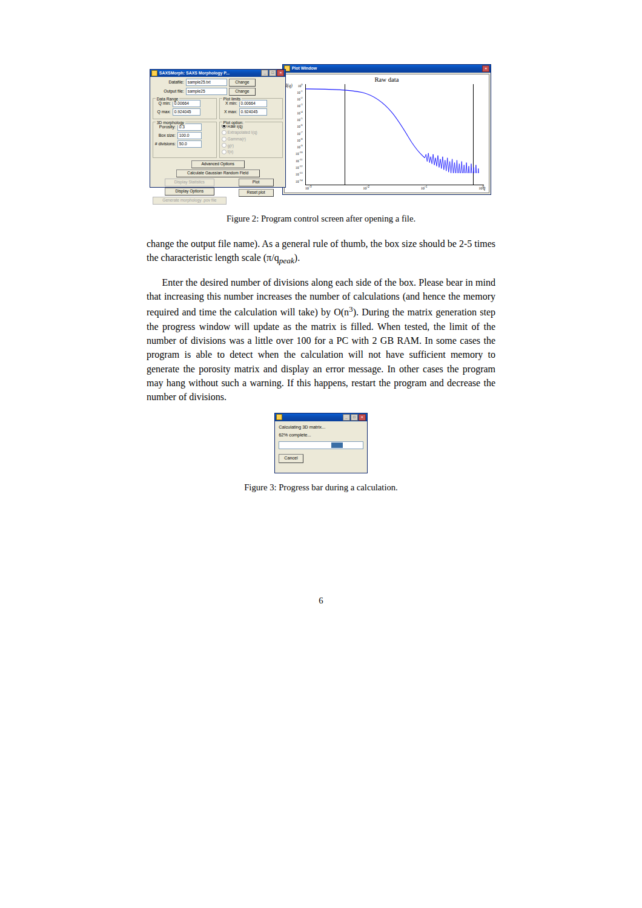Plot Window ×
Raw data
I(q)
100
10-1
10-2
10-3
10-4
10-5
10-6
10-7
10-8
10-9
10-10
10-11
10-12
10-13
10-14
10-3
10-2
10-1
100
q
SAXSMorph: SAXS Morphology P... _□×
Datafile: sample25.txt Change
Output file: sample25 Change
Data Range
Q min: 0.00664
Q max: 0.924045
Plot limits
X min: 0.00664
X max: 0.924045
3D morphology
Porosity: 0.3
Box size: 100.0
# divisions: 50.0
Plot option:
Raw I(q)
Extrapolated I(q)
Gamma(r)
g(r)
f(x)
Advanced Options
Calculate Gaussian Random Field
Display Statistics
Display Options
Generate morphology .pov file
Plot
Reset plot
Figure 2: Program control screen after opening a file.
change the output file name). As a general rule of thumb, the box size should be 2-5 times the characteristic length scale (π/qpeak).
Enter the desired number of divisions along each side of the box. Please bear in mind that increasing this number increases the number of calculations (and hence the memory required and time the calculation will take) by O(n3). During the matrix generation step the progress window will update as the matrix is filled. When tested, the limit of the number of divisions was a little over 100 for a PC with 2 GB RAM. In some cases the program is able to detect when the calculation will not have sufficient memory to generate the porosity matrix and display an error message. In other cases the program may hang without such a warning. If this happens, restart the program and decrease the number of divisions.
_□×
Calculating 3D matrix...
62% complete...
Cancel
Figure 3: Progress bar during a calculation.
6